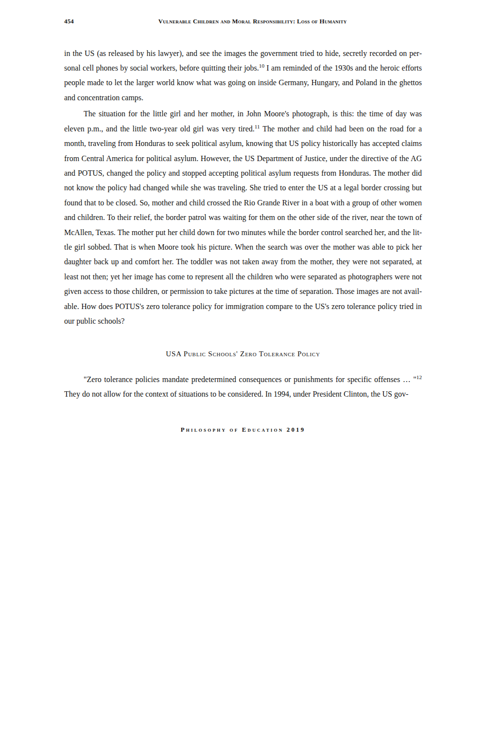454 Vulnerable Children and Moral Responsibility: Loss of Humanity
in the US (as released by his lawyer), and see the images the government tried to hide, secretly recorded on personal cell phones by social workers, before quitting their jobs.10 I am reminded of the 1930s and the heroic efforts people made to let the larger world know what was going on inside Germany, Hungary, and Poland in the ghettos and concentration camps.
The situation for the little girl and her mother, in John Moore's photograph, is this: the time of day was eleven p.m., and the little two-year old girl was very tired.11 The mother and child had been on the road for a month, traveling from Honduras to seek political asylum, knowing that US policy historically has accepted claims from Central America for political asylum. However, the US Department of Justice, under the directive of the AG and POTUS, changed the policy and stopped accepting political asylum requests from Honduras. The mother did not know the policy had changed while she was traveling. She tried to enter the US at a legal border crossing but found that to be closed. So, mother and child crossed the Rio Grande River in a boat with a group of other women and children. To their relief, the border patrol was waiting for them on the other side of the river, near the town of McAllen, Texas. The mother put her child down for two minutes while the border control searched her, and the little girl sobbed. That is when Moore took his picture. When the search was over the mother was able to pick her daughter back up and comfort her. The toddler was not taken away from the mother, they were not separated, at least not then; yet her image has come to represent all the children who were separated as photographers were not given access to those children, or permission to take pictures at the time of separation. Those images are not available. How does POTUS's zero tolerance policy for immigration compare to the US's zero tolerance policy tried in our public schools?
USA Public Schools' Zero Tolerance Policy
"Zero tolerance policies mandate predetermined consequences or punishments for specific offenses … "12 They do not allow for the context of situations to be considered. In 1994, under President Clinton, the US gov-
Philosophy of Education 2019